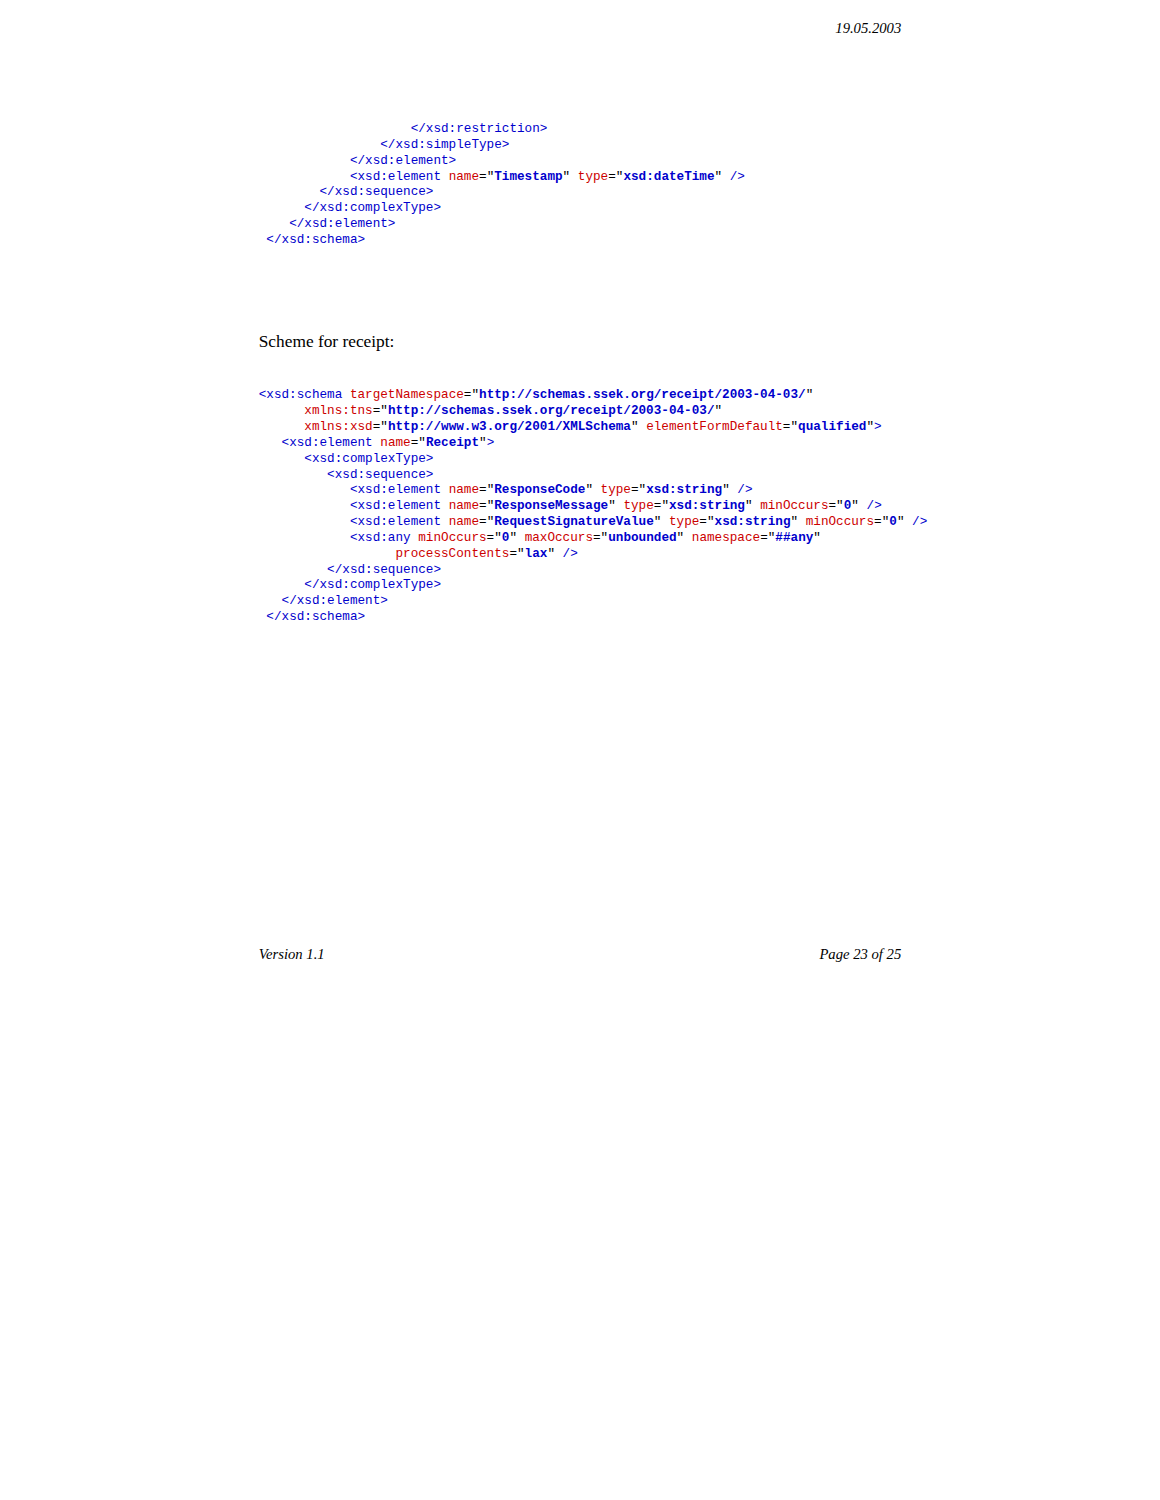19.05.2003
                    </xsd:restriction>
                </xsd:simpleType>
            </xsd:element>
            <xsd:element name="Timestamp" type="xsd:dateTime" />
        </xsd:sequence>
      </xsd:complexType>
    </xsd:element>
 </xsd:schema>
Scheme for receipt:
<xsd:schema targetNamespace="http://schemas.ssek.org/receipt/2003-04-03/"
      xmlns:tns="http://schemas.ssek.org/receipt/2003-04-03/"
      xmlns:xsd="http://www.w3.org/2001/XMLSchema" elementFormDefault="qualified">
   <xsd:element name="Receipt">
      <xsd:complexType>
         <xsd:sequence>
            <xsd:element name="ResponseCode" type="xsd:string" />
            <xsd:element name="ResponseMessage" type="xsd:string" minOccurs="0" />
            <xsd:element name="RequestSignatureValue" type="xsd:string" minOccurs="0" />
            <xsd:any minOccurs="0" maxOccurs="unbounded" namespace="##any"
                  processContents="lax" />
         </xsd:sequence>
      </xsd:complexType>
   </xsd:element>
 </xsd:schema>
Version 1.1 Page 23 of 25